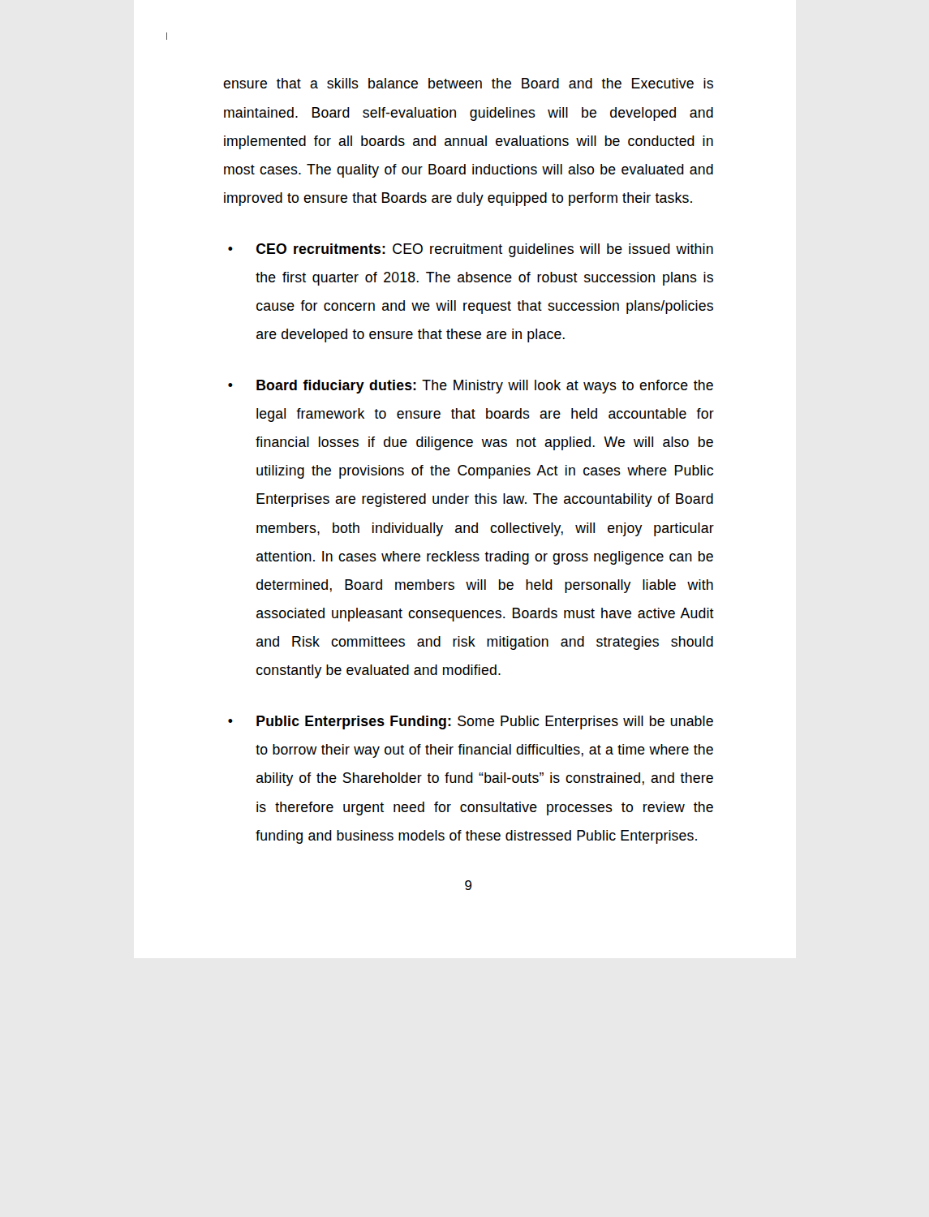ensure that a skills balance between the Board and the Executive is maintained. Board self-evaluation guidelines will be developed and implemented for all boards and annual evaluations will be conducted in most cases. The quality of our Board inductions will also be evaluated and improved to ensure that Boards are duly equipped to perform their tasks.
CEO recruitments: CEO recruitment guidelines will be issued within the first quarter of 2018. The absence of robust succession plans is cause for concern and we will request that succession plans/policies are developed to ensure that these are in place.
Board fiduciary duties: The Ministry will look at ways to enforce the legal framework to ensure that boards are held accountable for financial losses if due diligence was not applied. We will also be utilizing the provisions of the Companies Act in cases where Public Enterprises are registered under this law. The accountability of Board members, both individually and collectively, will enjoy particular attention. In cases where reckless trading or gross negligence can be determined, Board members will be held personally liable with associated unpleasant consequences. Boards must have active Audit and Risk committees and risk mitigation and strategies should constantly be evaluated and modified.
Public Enterprises Funding: Some Public Enterprises will be unable to borrow their way out of their financial difficulties, at a time where the ability of the Shareholder to fund “bail-outs” is constrained, and there is therefore urgent need for consultative processes to review the funding and business models of these distressed Public Enterprises.
9